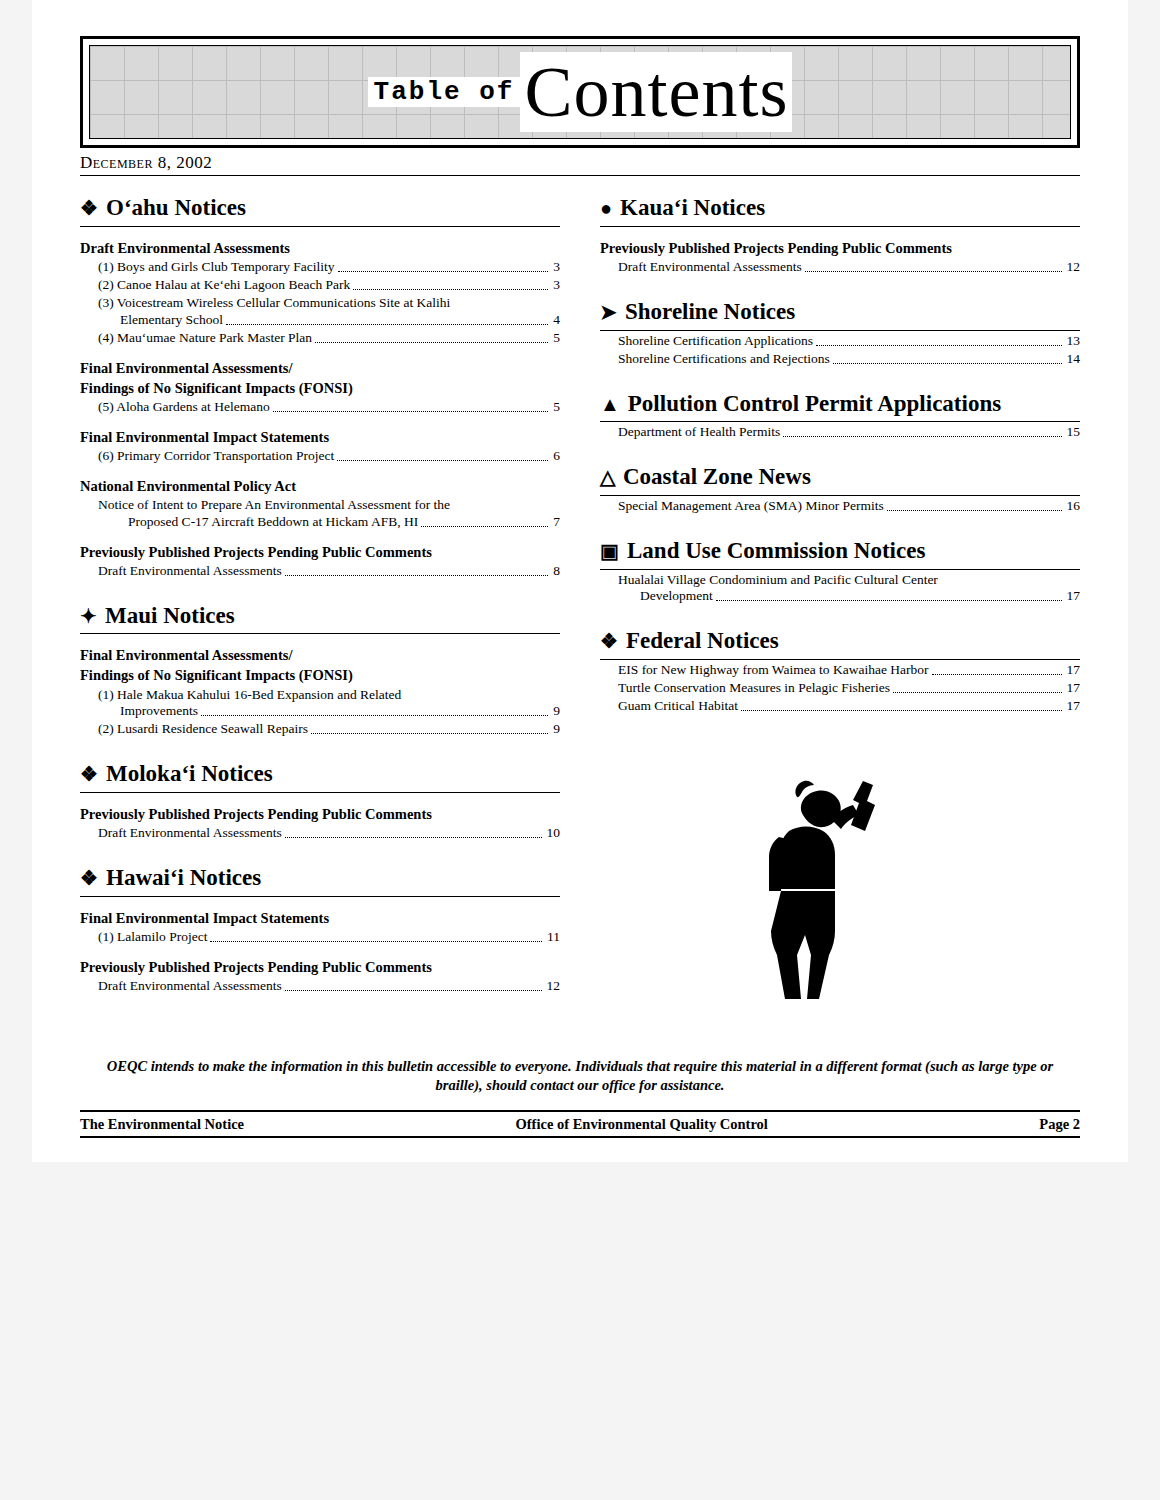Table of Contents
December 8, 2002
❖Oʻahu Notices
Draft Environmental Assessments
(1) Boys and Girls Club Temporary Facility 3
(2) Canoe Halau at Keʻehi Lagoon Beach Park 3
(3) Voicestream Wireless Cellular Communications Site at Kalihi
Elementary School 4
(4) Mauʻumae Nature Park Master Plan 5
Final Environmental Assessments/
Findings of No Significant Impacts (FONSI)
(5) Aloha Gardens at Helemano 5
Final Environmental Impact Statements
(6) Primary Corridor Transportation Project 6
National Environmental Policy Act
Notice of Intent to Prepare An Environmental Assessment for the
Proposed C-17 Aircraft Beddown at Hickam AFB, HI 7
Previously Published Projects Pending Public Comments
Draft Environmental Assessments 8
✦Maui Notices
Final Environmental Assessments/
Findings of No Significant Impacts (FONSI)
(1) Hale Makua Kahului 16-Bed Expansion and Related
Improvements 9
(2) Lusardi Residence Seawall Repairs 9
❖Molokaʻi Notices
Previously Published Projects Pending Public Comments
Draft Environmental Assessments 10
❖Hawaiʻi Notices
Final Environmental Impact Statements
(1) Lalamilo Project 11
Previously Published Projects Pending Public Comments
Draft Environmental Assessments 12
●Kauaʻi Notices
Previously Published Projects Pending Public Comments
Draft Environmental Assessments 12
➤Shoreline Notices
Shoreline Certification Applications 13
Shoreline Certifications and Rejections 14
▲Pollution Control Permit Applications
Department of Health Permits 15
△Coastal Zone News
Special Management Area (SMA) Minor Permits 16
▣Land Use Commission Notices
Hualalai Village Condominium and Pacific Cultural Center
Development 17
❖Federal Notices
EIS for New Highway from Waimea to Kawaihae Harbor 17
Turtle Conservation Measures in Pelagic Fisheries 17
Guam Critical Habitat 17
OEQC intends to make the information in this bulletin accessible to everyone. Individuals that require this material in a different format (such as large type or braille), should contact our office for assistance.
The Environmental Notice Office of Environmental Quality Control Page 2